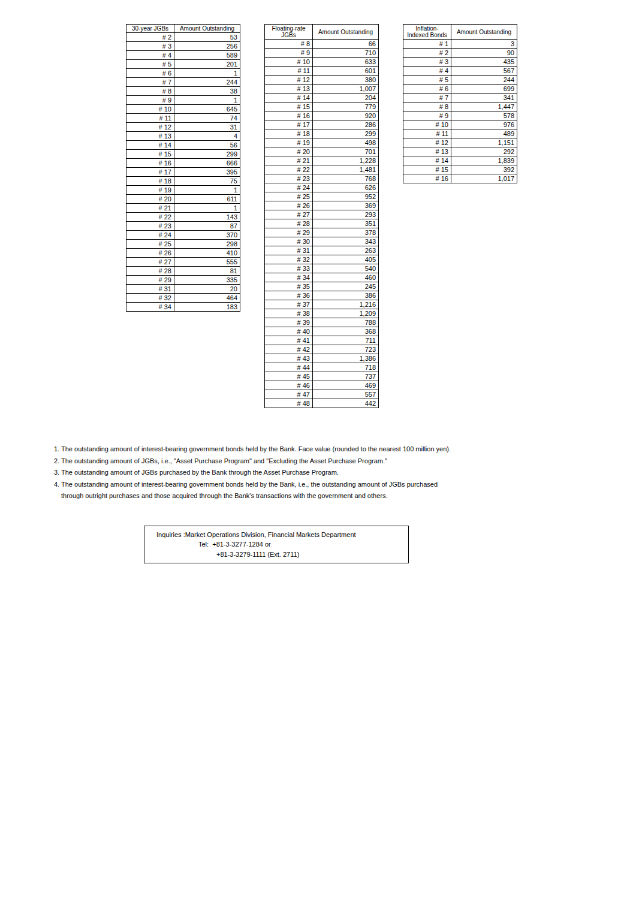| 30-year JGBs | Amount Outstanding |
| --- | --- |
| # 2 | 53 |
| # 3 | 256 |
| # 4 | 589 |
| # 5 | 201 |
| # 6 | 1 |
| # 7 | 244 |
| # 8 | 38 |
| # 9 | 1 |
| # 10 | 645 |
| # 11 | 74 |
| # 12 | 31 |
| # 13 | 4 |
| # 14 | 56 |
| # 15 | 299 |
| # 16 | 666 |
| # 17 | 395 |
| # 18 | 75 |
| # 19 | 1 |
| # 20 | 611 |
| # 21 | 1 |
| # 22 | 143 |
| # 23 | 87 |
| # 24 | 370 |
| # 25 | 298 |
| # 26 | 410 |
| # 27 | 555 |
| # 28 | 81 |
| # 29 | 335 |
| # 31 | 20 |
| # 32 | 464 |
| # 34 | 183 |
| Floating-rate JGBs | Amount Outstanding |
| --- | --- |
| # 8 | 66 |
| # 9 | 710 |
| # 10 | 633 |
| # 11 | 601 |
| # 12 | 380 |
| # 13 | 1,007 |
| # 14 | 204 |
| # 15 | 779 |
| # 16 | 920 |
| # 17 | 286 |
| # 18 | 299 |
| # 19 | 498 |
| # 20 | 701 |
| # 21 | 1,228 |
| # 22 | 1,481 |
| # 23 | 768 |
| # 24 | 626 |
| # 25 | 952 |
| # 26 | 369 |
| # 27 | 293 |
| # 28 | 351 |
| # 29 | 378 |
| # 30 | 343 |
| # 31 | 263 |
| # 32 | 405 |
| # 33 | 540 |
| # 34 | 460 |
| # 35 | 245 |
| # 36 | 386 |
| # 37 | 1,216 |
| # 38 | 1,209 |
| # 39 | 788 |
| # 40 | 368 |
| # 41 | 711 |
| # 42 | 723 |
| # 43 | 1,386 |
| # 44 | 718 |
| # 45 | 737 |
| # 46 | 469 |
| # 47 | 557 |
| # 48 | 442 |
| Inflation-Indexed Bonds | Amount Outstanding |
| --- | --- |
| # 1 | 3 |
| # 2 | 90 |
| # 3 | 435 |
| # 4 | 567 |
| # 5 | 244 |
| # 6 | 699 |
| # 7 | 341 |
| # 8 | 1,447 |
| # 9 | 578 |
| # 10 | 976 |
| # 11 | 489 |
| # 12 | 1,151 |
| # 13 | 292 |
| # 14 | 1,839 |
| # 15 | 392 |
| # 16 | 1,017 |
1. The outstanding amount of interest-bearing government bonds held by the Bank. Face value (rounded to the nearest 100 million yen).
2. The outstanding amount of JGBs, i.e., "Asset Purchase Program" and "Excluding the Asset Purchase Program."
3. The outstanding amount of JGBs purchased by the Bank through the Asset Purchase Program.
4. The outstanding amount of interest-bearing government bonds held by the Bank, i.e., the outstanding amount of JGBs purchased
through outright purchases and those acquired through the Bank's transactions with the government and others.
Inquiries :Market Operations Division, Financial Markets Department
Tel: +81-3-3277-1284 or
+81-3-3279-1111 (Ext. 2711)